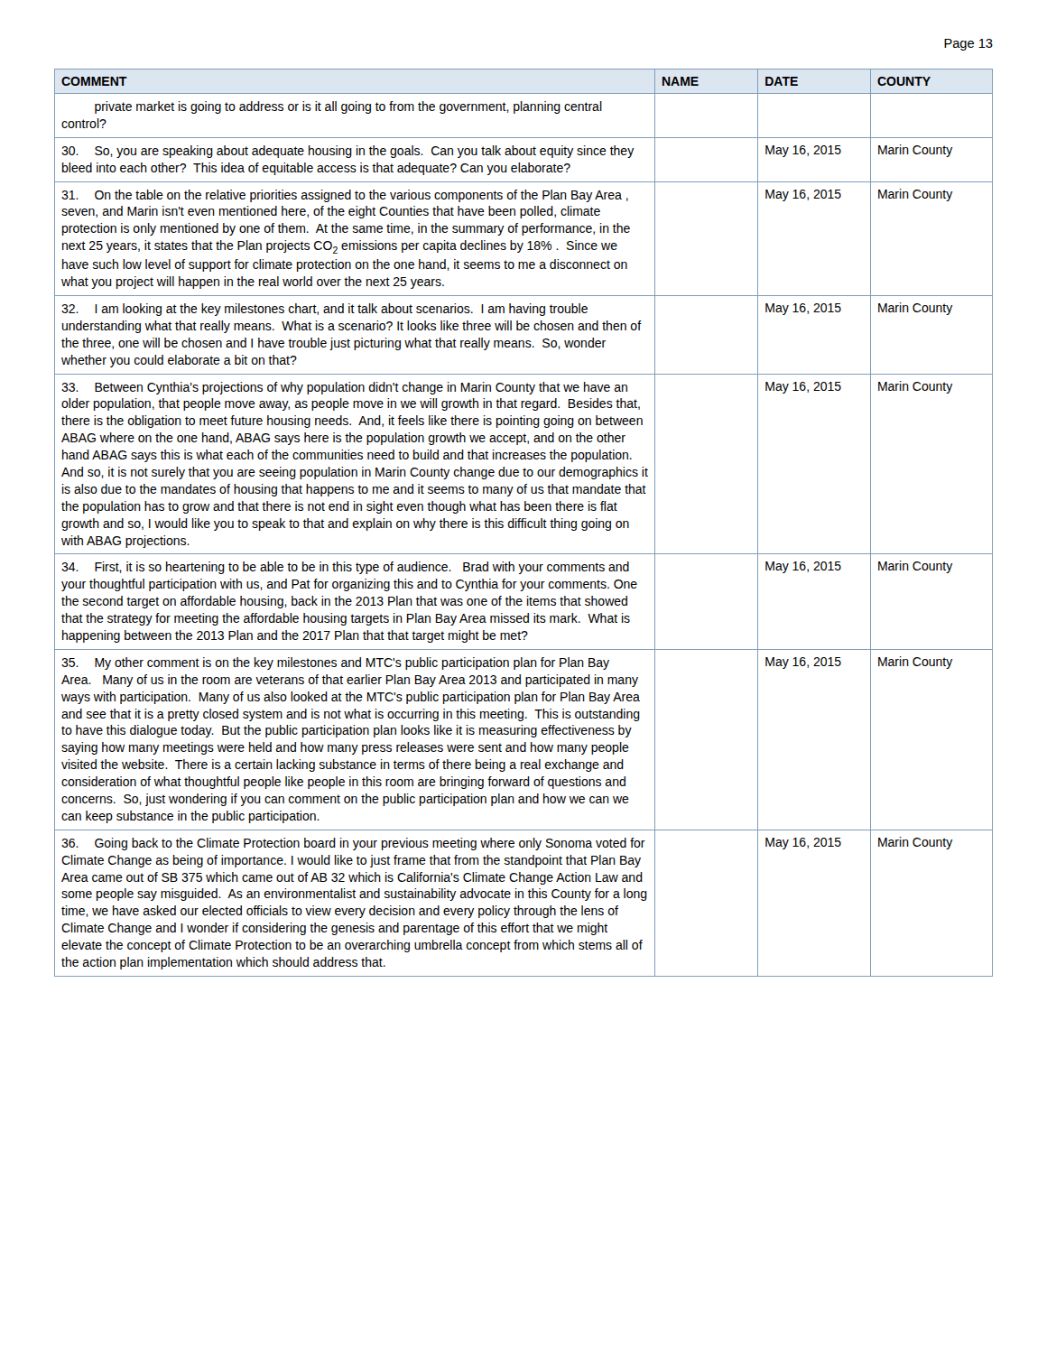Page 13
| COMMENT | NAME | DATE | COUNTY |
| --- | --- | --- | --- |
| private market is going to address or is it all going to from the government, planning central control? | | | |
| 30. So, you are speaking about adequate housing in the goals. Can you talk about equity since they bleed into each other? This idea of equitable access is that adequate? Can you elaborate? | | May 16, 2015 | Marin County |
| 31. On the table on the relative priorities assigned to the various components of the Plan Bay Area , seven, and Marin isn't even mentioned here, of the eight Counties that have been polled, climate protection is only mentioned by one of them. At the same time, in the summary of performance, in the next 25 years, it states that the Plan projects CO 2 emissions per capita declines by 18% . Since we have such low level of support for climate protection on the one hand, it seems to me a disconnect on what you project will happen in the real world over the next 25 years. | | May 16, 2015 | Marin County |
| 32. I am looking at the key milestones chart, and it talk about scenarios. I am having trouble understanding what that really means. What is a scenario? It looks like three will be chosen and then of the three, one will be chosen and I have trouble just picturing what that really means. So, wonder whether you could elaborate a bit on that? | | May 16, 2015 | Marin County |
| 33. Between Cynthia's projections of why population didn't change in Marin County that we have an older population, that people move away, as people move in we will growth in that regard. Besides that, there is the obligation to meet future housing needs. And, it feels like there is pointing going on between ABAG where on the one hand, ABAG says here is the population growth we accept, and on the other hand ABAG says this is what each of the communities need to build and that increases the population. And so, it is not surely that you are seeing population in Marin County change due to our demographics it is also due to the mandates of housing that happens to me and it seems to many of us that mandate that the population has to grow and that there is not end in sight even though what has been there is flat growth and so, I would like you to speak to that and explain on why there is this difficult thing going on with ABAG projections. | | May 16, 2015 | Marin County |
| 34. First, it is so heartening to be able to be in this type of audience. Brad with your comments and your thoughtful participation with us, and Pat for organizing this and to Cynthia for your comments. One the second target on affordable housing, back in the 2013 Plan that was one of the items that showed that the strategy for meeting the affordable housing targets in Plan Bay Area missed its mark. What is happening between the 2013 Plan and the 2017 Plan that that target might be met? | | May 16, 2015 | Marin County |
| 35. My other comment is on the key milestones and MTC's public participation plan for Plan Bay Area. Many of us in the room are veterans of that earlier Plan Bay Area 2013 and participated in many ways with participation. Many of us also looked at the MTC's public participation plan for Plan Bay Area and see that it is a pretty closed system and is not what is occurring in this meeting. This is outstanding to have this dialogue today. But the public participation plan looks like it is measuring effectiveness by saying how many meetings were held and how many press releases were sent and how many people visited the website. There is a certain lacking substance in terms of there being a real exchange and consideration of what thoughtful people like people in this room are bringing forward of questions and concerns. So, just wondering if you can comment on the public participation plan and how we can we can keep substance in the public participation. | | May 16, 2015 | Marin County |
| 36. Going back to the Climate Protection board in your previous meeting where only Sonoma voted for Climate Change as being of importance. I would like to just frame that from the standpoint that Plan Bay Area came out of SB 375 which came out of AB 32 which is California's Climate Change Action Law and some people say misguided. As an environmentalist and sustainability advocate in this County for a long time, we have asked our elected officials to view every decision and every policy through the lens of Climate Change and I wonder if considering the genesis and parentage of this effort that we might elevate the concept of Climate Protection to be an overarching umbrella concept from which stems all of the action plan implementation which should address that. | | May 16, 2015 | Marin County |